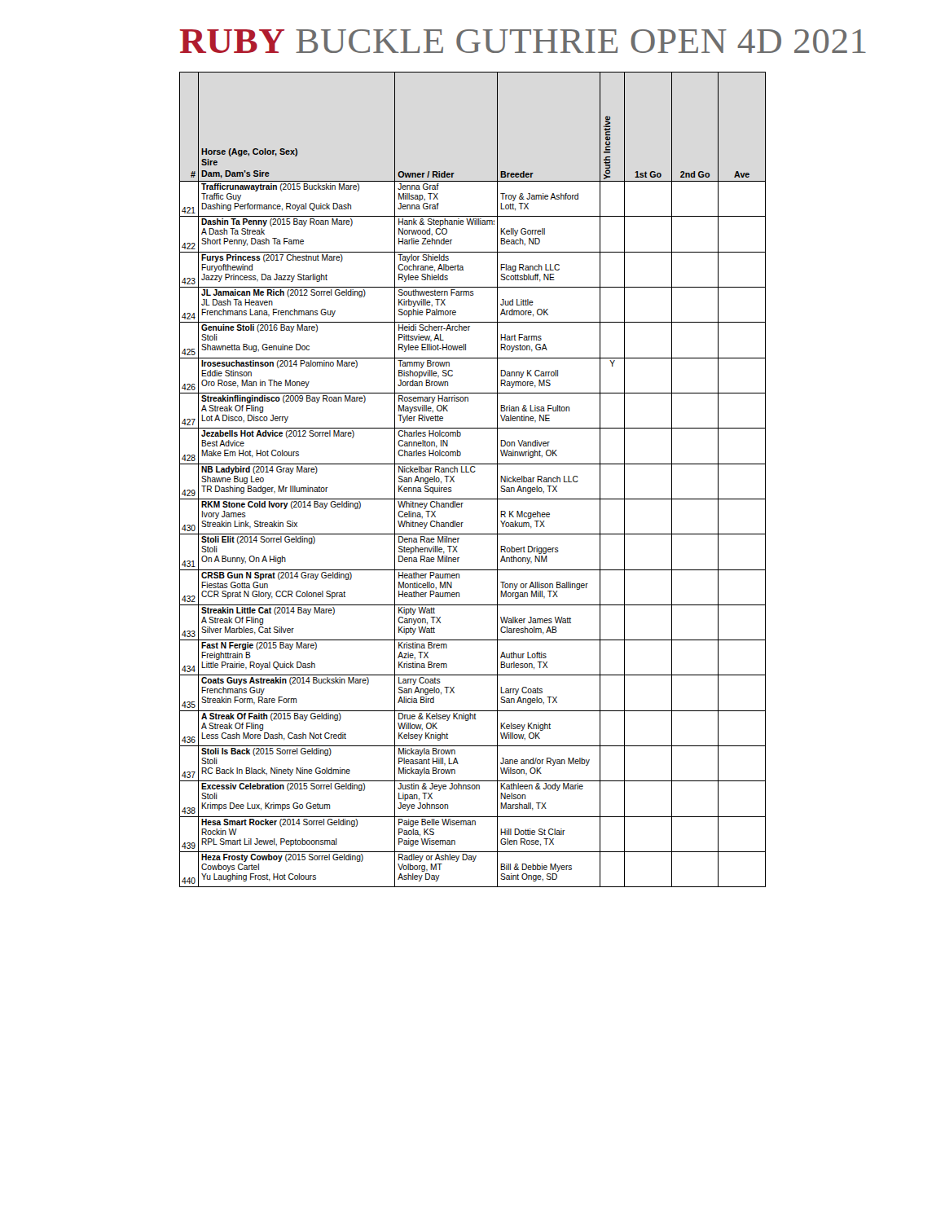RUBY BUCKLE GUTHRIE OPEN 4D 2021
| # | Horse (Age, Color, Sex) Sire Dam, Dam's Sire | Owner / Rider | Breeder | Youth Incentive | 1st Go | 2nd Go | Ave |
| --- | --- | --- | --- | --- | --- | --- | --- |
| 421 | Trafficrunawaytrain (2015 Buckskin Mare) Traffic Guy Dashing Performance, Royal Quick Dash | Jenna Graf Millsap, TX Jenna Graf | Troy & Jamie Ashford Lott, TX | | | | |
| 422 | Dashin Ta Penny (2015 Bay Roan Mare) A Dash Ta Streak Short Penny, Dash Ta Fame | Hank & Stephanie Williams Norwood, CO Harlie Zehnder | Kelly Gorrell Beach, ND | | | | |
| 423 | Furys Princess (2017 Chestnut Mare) Furyofthewind Jazzy Princess, Da Jazzy Starlight | Taylor Shields Cochrane, Alberta Rylee Shields | Flag Ranch LLC Scottsbluff, NE | | | | |
| 424 | JL Jamaican Me Rich (2012 Sorrel Gelding) JL Dash Ta Heaven Frenchmans Lana, Frenchmans Guy | Southwestern Farms Kirbyville, TX Sophie Palmore | Jud Little Ardmore, OK | | | | |
| 425 | Genuine Stoli (2016 Bay Mare) Stoli Shawnetta Bug, Genuine Doc | Heidi Scherr-Archer Pittsview, AL Rylee Elliot-Howell | Hart Farms Royston, GA | | | | |
| 426 | Irosesuchastinson (2014 Palomino Mare) Eddie Stinson Oro Rose, Man in The Money | Tammy Brown Bishopville, SC Jordan Brown | Danny K Carroll Raymore, MS | Y | | | |
| 427 | Streakinflingindisco (2009 Bay Roan Mare) A Streak Of Fling Lot A Disco, Disco Jerry | Rosemary Harrison Maysville, OK Tyler Rivette | Brian & Lisa Fulton Valentine, NE | | | | |
| 428 | Jezabells Hot Advice (2012 Sorrel Mare) Best Advice Make Em Hot, Hot Colours | Charles Holcomb Cannelton, IN Charles Holcomb | Don Vandiver Wainwright, OK | | | | |
| 429 | NB Ladybird (2014 Gray Mare) Shawne Bug Leo TR Dashing Badger, Mr Illuminator | Nickelbar Ranch LLC San Angelo, TX Kenna Squires | Nickelbar Ranch LLC San Angelo, TX | | | | |
| 430 | RKM Stone Cold Ivory (2014 Bay Gelding) Ivory James Streakin Link, Streakin Six | Whitney Chandler Celina, TX Whitney Chandler | R K Mcgehee Yoakum, TX | | | | |
| 431 | Stoli Elit (2014 Sorrel Gelding) Stoli On A Bunny, On A High | Dena Rae Milner Stephenville, TX Dena Rae Milner | Robert Driggers Anthony, NM | | | | |
| 432 | CRSB Gun N Sprat (2014 Gray Gelding) Fiestas Gotta Gun CCR Sprat N Glory, CCR Colonel Sprat | Heather Paumen Monticello, MN Heather Paumen | Tony or Allison Ballinger Morgan Mill, TX | | | | |
| 433 | Streakin Little Cat (2014 Bay Mare) A Streak Of Fling Silver Marbles, Cat Silver | Kipty Watt Canyon, TX Kipty Watt | Walker James Watt Claresholm, AB | | | | |
| 434 | Fast N Fergie (2015 Bay Mare) Freighttrain B Little Prairie, Royal Quick Dash | Kristina Brem Azie, TX Kristina Brem | Authur Loftis Burleson, TX | | | | |
| 435 | Coats Guys Astreakin (2014 Buckskin Mare) Frenchmans Guy Streakin Form, Rare Form | Larry Coats San Angelo, TX Alicia Bird | Larry Coats San Angelo, TX | | | | |
| 436 | A Streak Of Faith (2015 Bay Gelding) A Streak Of Fling Less Cash More Dash, Cash Not Credit | Drue & Kelsey Knight Willow, OK Kelsey Knight | Kelsey Knight Willow, OK | | | | |
| 437 | Stoli Is Back (2015 Sorrel Gelding) Stoli RC Back In Black, Ninety Nine Goldmine | Mickayla Brown Pleasant Hill, LA Mickayla Brown | Jane and/or Ryan Melby Wilson, OK | | | | |
| 438 | Excessiv Celebration (2015 Sorrel Gelding) Stoli Krimps Dee Lux, Krimps Go Getum | Justin & Jeye Johnson Lipan, TX Jeye Johnson | Kathleen & Jody Marie Nelson Marshall, TX | | | | |
| 439 | Hesa Smart Rocker (2014 Sorrel Gelding) Rockin W RPL Smart Lil Jewel, Peptoboonsmal | Paige Belle Wiseman Paola, KS Paige Wiseman | Hill Dottie St Clair Glen Rose, TX | | | | |
| 440 | Heza Frosty Cowboy (2015 Sorrel Gelding) Cowboys Cartel Yu Laughing Frost, Hot Colours | Radley or Ashley Day Volborg, MT Ashley Day | Bill & Debbie Myers Saint Onge, SD | | | | |